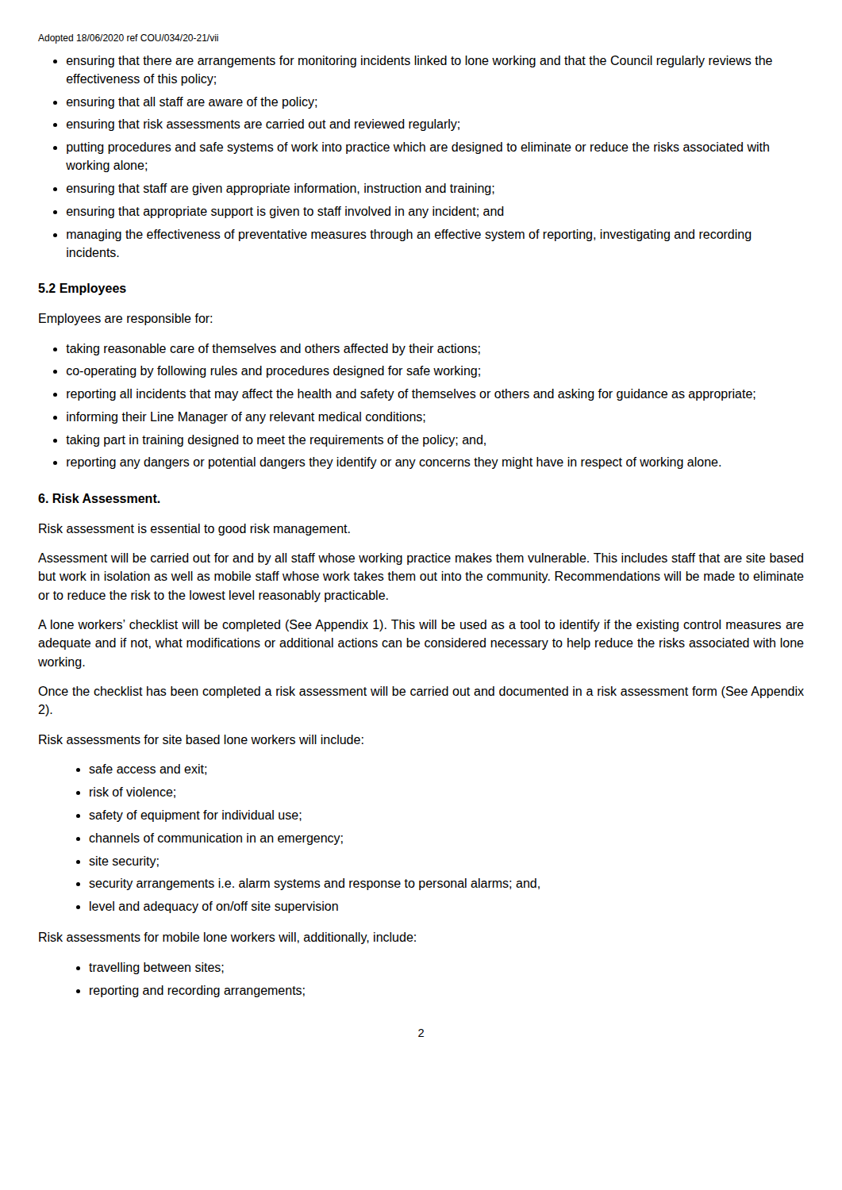Adopted 18/06/2020 ref COU/034/20-21/vii
ensuring that there are arrangements for monitoring incidents linked to lone working and that the Council regularly reviews the effectiveness of this policy;
ensuring that all staff are aware of the policy;
ensuring that risk assessments are carried out and reviewed regularly;
putting procedures and safe systems of work into practice which are designed to eliminate or reduce the risks associated with working alone;
ensuring that staff are given appropriate information, instruction and training;
ensuring that appropriate support is given to staff involved in any incident; and
managing the effectiveness of preventative measures through an effective system of reporting, investigating and recording incidents.
5.2 Employees
Employees are responsible for:
taking reasonable care of themselves and others affected by their actions;
co-operating by following rules and procedures designed for safe working;
reporting all incidents that may affect the health and safety of themselves or others and asking for guidance as appropriate;
informing their Line Manager of any relevant medical conditions;
taking part in training designed to meet the requirements of the policy; and,
reporting any dangers or potential dangers they identify or any concerns they might have in respect of working alone.
6. Risk Assessment.
Risk assessment is essential to good risk management.
Assessment will be carried out for and by all staff whose working practice makes them vulnerable. This includes staff that are site based but work in isolation as well as mobile staff whose work takes them out into the community. Recommendations will be made to eliminate or to reduce the risk to the lowest level reasonably practicable.
A lone workers’ checklist will be completed (See Appendix 1). This will be used as a tool to identify if the existing control measures are adequate and if not, what modifications or additional actions can be considered necessary to help reduce the risks associated with lone working.
Once the checklist has been completed a risk assessment will be carried out and documented in a risk assessment form (See Appendix 2).
Risk assessments for site based lone workers will include:
safe access and exit;
risk of violence;
safety of equipment for individual use;
channels of communication in an emergency;
site security;
security arrangements i.e. alarm systems and response to personal alarms; and,
level and adequacy of on/off site supervision
Risk assessments for mobile lone workers will, additionally, include:
travelling between sites;
reporting and recording arrangements;
2